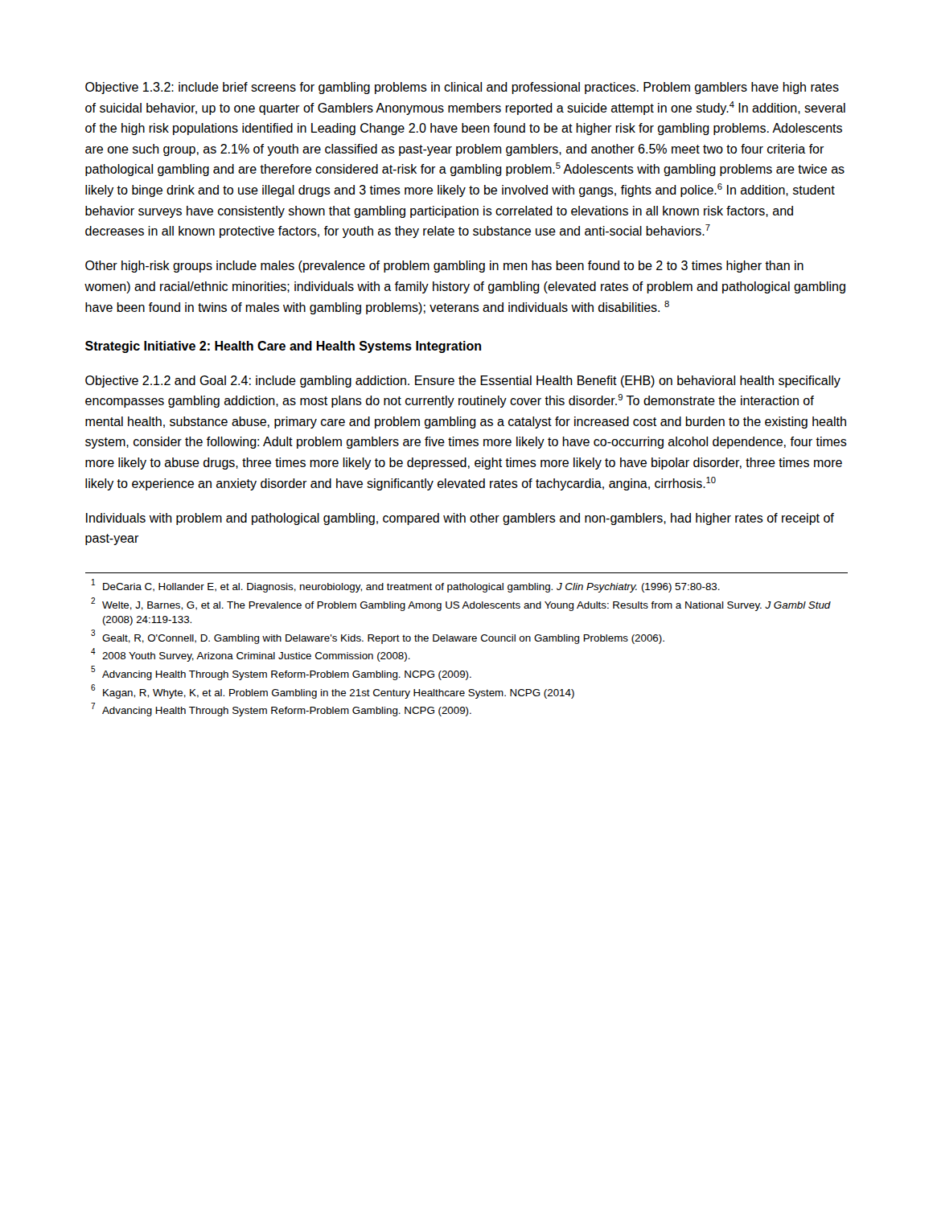Objective 1.3.2: include brief screens for gambling problems in clinical and professional practices. Problem gamblers have high rates of suicidal behavior, up to one quarter of Gamblers Anonymous members reported a suicide attempt in one study.4 In addition, several of the high risk populations identified in Leading Change 2.0 have been found to be at higher risk for gambling problems. Adolescents are one such group, as 2.1% of youth are classified as past-year problem gamblers, and another 6.5% meet two to four criteria for pathological gambling and are therefore considered at-risk for a gambling problem.5 Adolescents with gambling problems are twice as likely to binge drink and to use illegal drugs and 3 times more likely to be involved with gangs, fights and police.6 In addition, student behavior surveys have consistently shown that gambling participation is correlated to elevations in all known risk factors, and decreases in all known protective factors, for youth as they relate to substance use and anti-social behaviors.7
Other high-risk groups include males (prevalence of problem gambling in men has been found to be 2 to 3 times higher than in women) and racial/ethnic minorities; individuals with a family history of gambling (elevated rates of problem and pathological gambling have been found in twins of males with gambling problems); veterans and individuals with disabilities. 8
Strategic Initiative 2: Health Care and Health Systems Integration
Objective 2.1.2 and Goal 2.4: include gambling addiction. Ensure the Essential Health Benefit (EHB) on behavioral health specifically encompasses gambling addiction, as most plans do not currently routinely cover this disorder.9 To demonstrate the interaction of mental health, substance abuse, primary care and problem gambling as a catalyst for increased cost and burden to the existing health system, consider the following: Adult problem gamblers are five times more likely to have co-occurring alcohol dependence, four times more likely to abuse drugs, three times more likely to be depressed, eight times more likely to have bipolar disorder, three times more likely to experience an anxiety disorder and have significantly elevated rates of tachycardia, angina, cirrhosis.10
Individuals with problem and pathological gambling, compared with other gamblers and non-gamblers, had higher rates of receipt of past-year
DeCaria C, Hollander E, et al. Diagnosis, neurobiology, and treatment of pathological gambling. J Clin Psychiatry. (1996) 57:80-83.
Welte, J, Barnes, G, et al. The Prevalence of Problem Gambling Among US Adolescents and Young Adults: Results from a National Survey. J Gambl Stud (2008) 24:119-133.
Gealt, R, O'Connell, D. Gambling with Delaware's Kids. Report to the Delaware Council on Gambling Problems (2006).
2008 Youth Survey, Arizona Criminal Justice Commission (2008).
Advancing Health Through System Reform-Problem Gambling. NCPG (2009).
Kagan, R, Whyte, K, et al. Problem Gambling in the 21st Century Healthcare System. NCPG (2014)
Advancing Health Through System Reform-Problem Gambling. NCPG (2009).